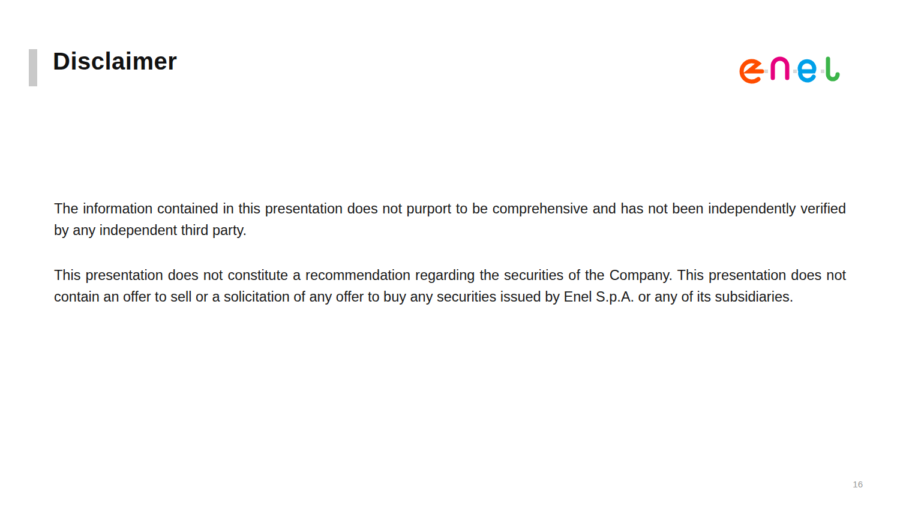Disclaimer
The information contained in this presentation does not purport to be comprehensive and has not been independently verified by any independent third party.
This presentation does not constitute a recommendation regarding the securities of the Company. This presentation does not contain an offer to sell or a solicitation of any offer to buy any securities issued by Enel S.p.A. or any of its subsidiaries.
16